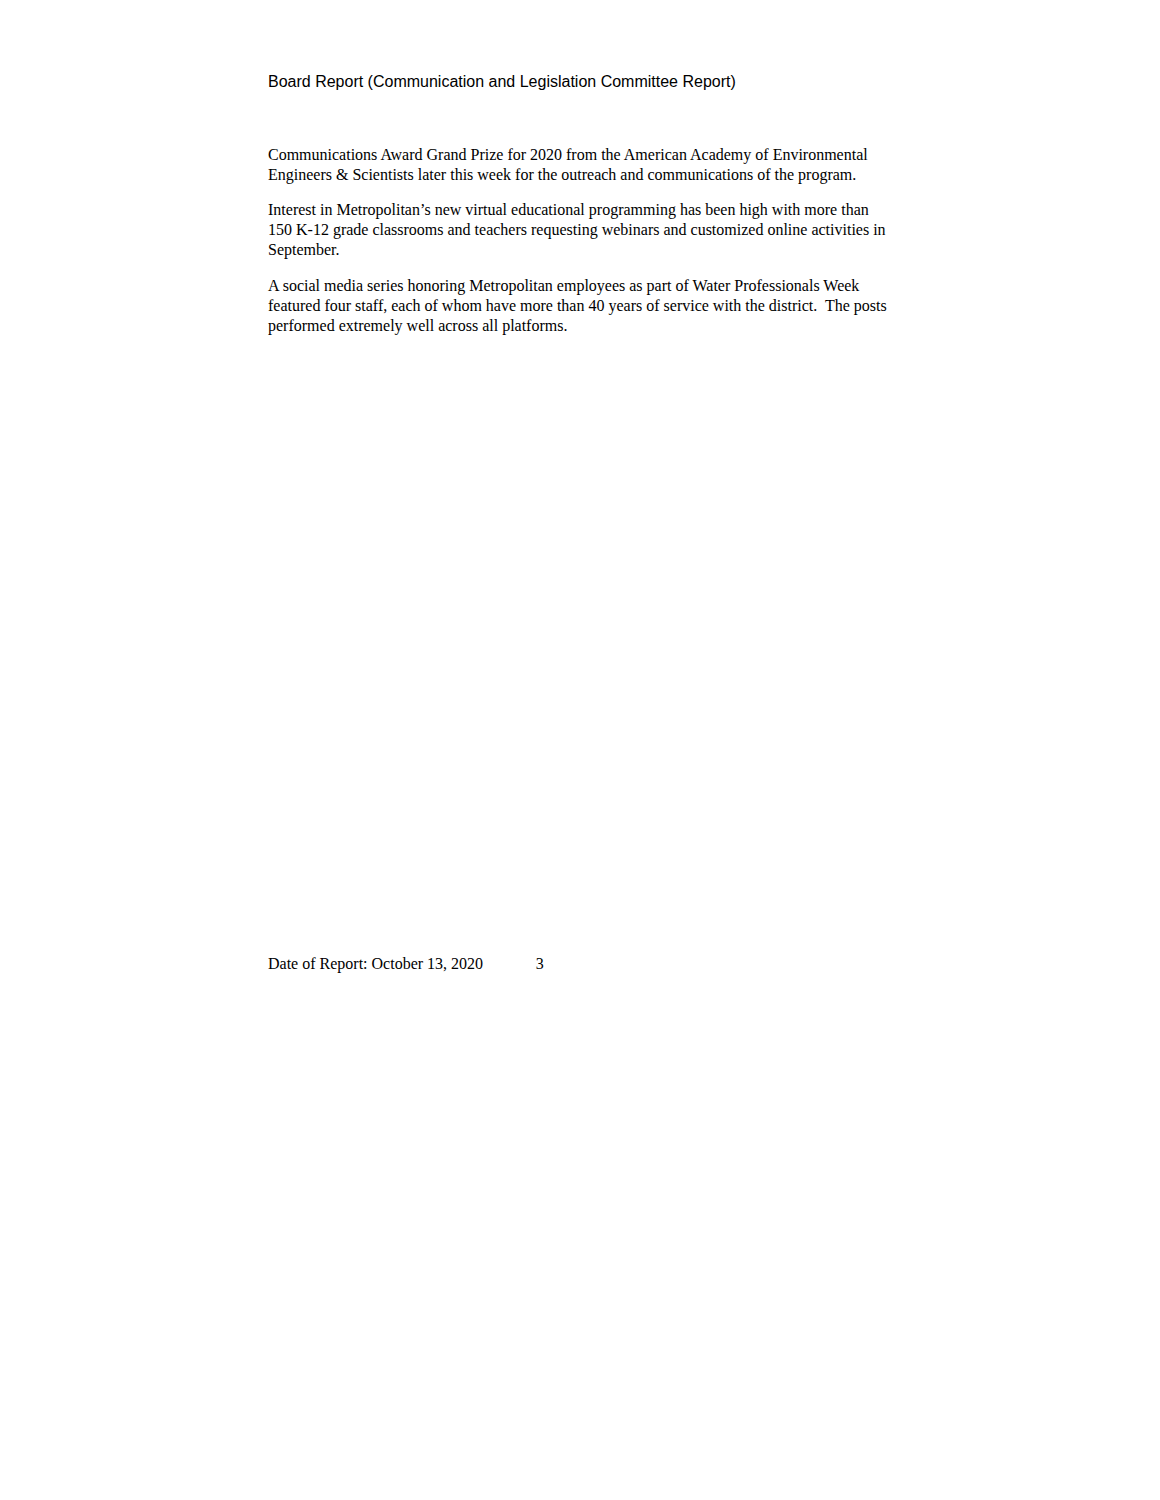Board Report (Communication and Legislation Committee Report)
Communications Award Grand Prize for 2020 from the American Academy of Environmental Engineers & Scientists later this week for the outreach and communications of the program.
Interest in Metropolitan’s new virtual educational programming has been high with more than 150 K-12 grade classrooms and teachers requesting webinars and customized online activities in September.
A social media series honoring Metropolitan employees as part of Water Professionals Week featured four staff, each of whom have more than 40 years of service with the district. The posts performed extremely well across all platforms.
Date of Report: October 13, 2020 3